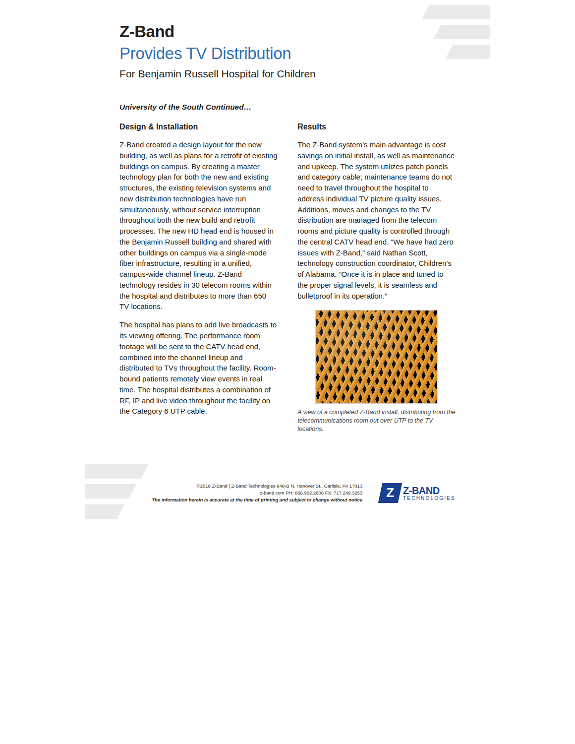Z-Band
Provides TV Distribution
For Benjamin Russell Hospital for Children
University of the South Continued…
Design & Installation
Z-Band created a design layout for the new building, as well as plans for a retrofit of existing buildings on campus. By creating a master technology plan for both the new and existing structures, the existing television systems and new distribution technologies have run simultaneously, without service interruption throughout both the new build and retrofit processes. The new HD head end is housed in the Benjamin Russell building and shared with other buildings on campus via a single-mode fiber infrastructure, resulting in a unified, campus-wide channel lineup. Z-Band technology resides in 30 telecom rooms within the hospital and distributes to more than 650 TV locations.
The hospital has plans to add live broadcasts to its viewing offering. The performance room footage will be sent to the CATV head end, combined into the channel lineup and distributed to TVs throughout the facility. Room-bound patients remotely view events in real time. The hospital distributes a combination of RF, IP and live video throughout the facility on the Category 6 UTP cable.
Results
The Z-Band system’s main advantage is cost savings on initial install, as well as maintenance and upkeep. The system utilizes patch panels and category cable; maintenance teams do not need to travel throughout the hospital to address individual TV picture quality issues. Additions, moves and changes to the TV distribution are managed from the telecom rooms and picture quality is controlled through the central CATV head end. “We have had zero issues with Z-Band,” said Nathan Scott, technology construction coordinator, Children’s of Alabama. “Once it is in place and tuned to the proper signal levels, it is seamless and bulletproof in its operation.”
A view of a completed Z-Band install, distributing from the telecommunications room out over UTP to the TV locations.
©2018 Z-Band | Z-Band Technologies 848-B N. Hanover St., Carlisle, PA 17013
z-band.com PH: 866.902.2606 FX: 717.249.3253
The information herein is accurate at the time of printing and subject to change without notice
Z-BAND TECHNOLOGIES